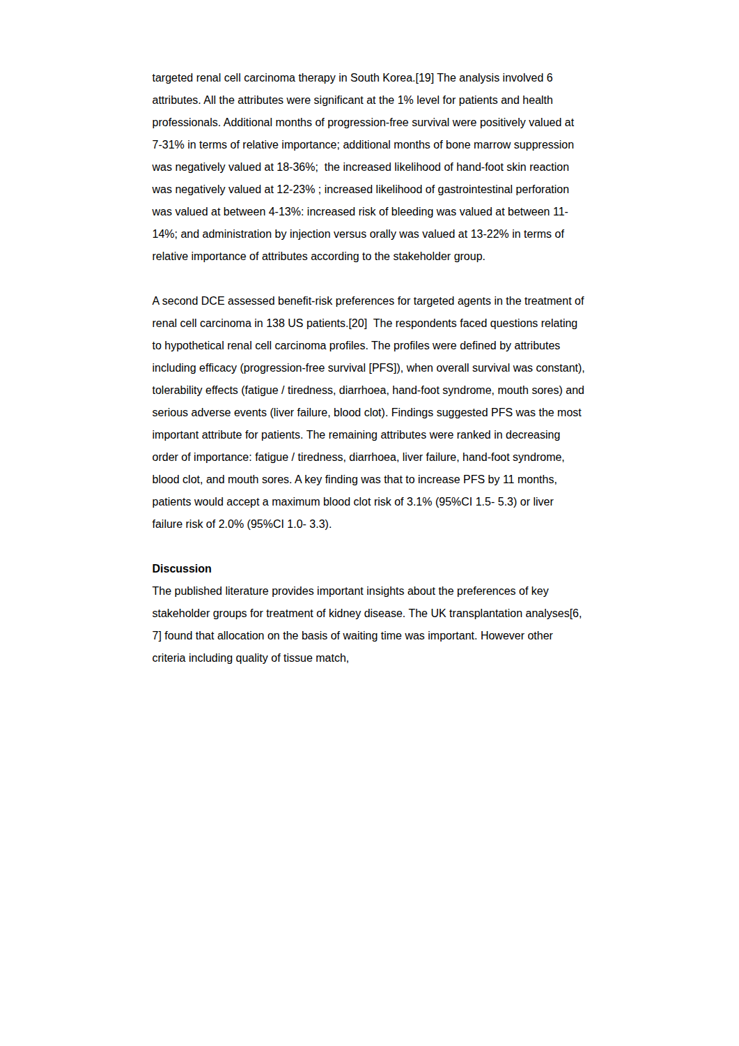targeted renal cell carcinoma therapy in South Korea.[19] The analysis involved 6 attributes. All the attributes were significant at the 1% level for patients and health professionals. Additional months of progression-free survival were positively valued at 7-31% in terms of relative importance; additional months of bone marrow suppression was negatively valued at 18-36%; the increased likelihood of hand-foot skin reaction was negatively valued at 12-23% ; increased likelihood of gastrointestinal perforation was valued at between 4-13%: increased risk of bleeding was valued at between 11-14%; and administration by injection versus orally was valued at 13-22% in terms of relative importance of attributes according to the stakeholder group.
A second DCE assessed benefit-risk preferences for targeted agents in the treatment of renal cell carcinoma in 138 US patients.[20] The respondents faced questions relating to hypothetical renal cell carcinoma profiles. The profiles were defined by attributes including efficacy (progression-free survival [PFS]), when overall survival was constant), tolerability effects (fatigue / tiredness, diarrhoea, hand-foot syndrome, mouth sores) and serious adverse events (liver failure, blood clot). Findings suggested PFS was the most important attribute for patients. The remaining attributes were ranked in decreasing order of importance: fatigue / tiredness, diarrhoea, liver failure, hand-foot syndrome, blood clot, and mouth sores. A key finding was that to increase PFS by 11 months, patients would accept a maximum blood clot risk of 3.1% (95%CI 1.5- 5.3) or liver failure risk of 2.0% (95%CI 1.0- 3.3).
Discussion
The published literature provides important insights about the preferences of key stakeholder groups for treatment of kidney disease. The UK transplantation analyses[6, 7] found that allocation on the basis of waiting time was important. However other criteria including quality of tissue match,